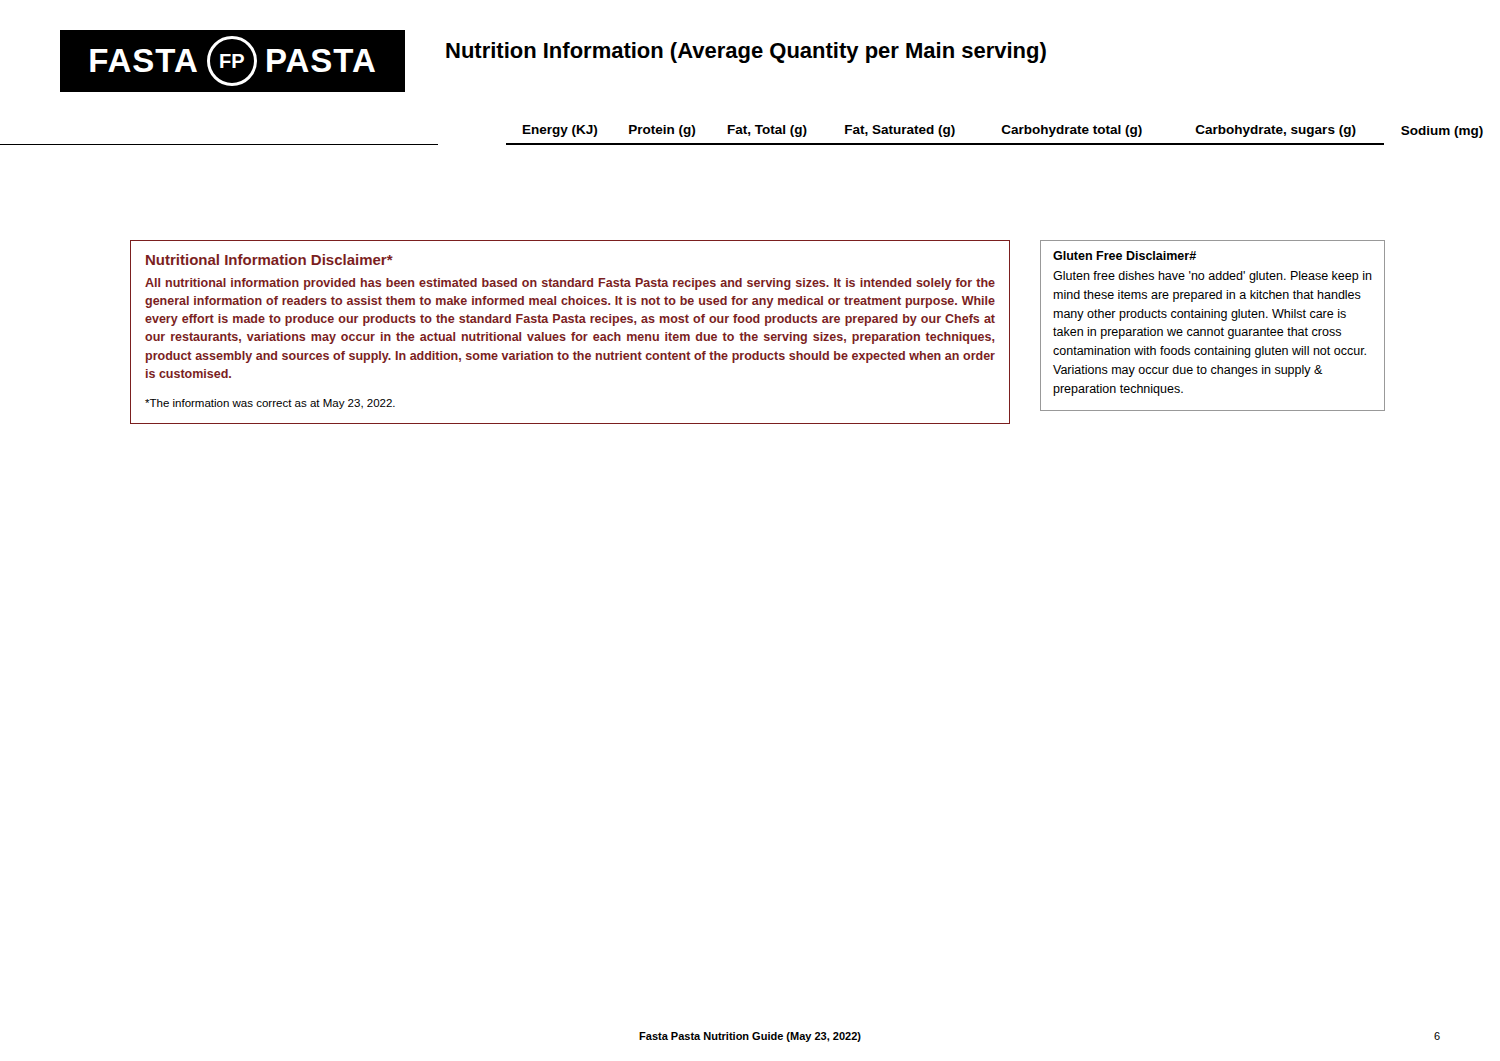FASTA FP PASTA
Nutrition Information (Average Quantity per Main serving)
| | | Energy (KJ) | Protein (g) | Fat, Total (g) | Fat, Saturated (g) | Carbohydrate total (g) | Carbohydrate, sugars (g) | Sodium (mg) |
| --- | --- | --- | --- | --- | --- | --- | --- | --- |
Nutritional Information Disclaimer*
All nutritional information provided has been estimated based on standard Fasta Pasta recipes and serving sizes. It is intended solely for the general information of readers to assist them to make informed meal choices. It is not to be used for any medical or treatment purpose. While every effort is made to produce our products to the standard Fasta Pasta recipes, as most of our food products are prepared by our Chefs at our restaurants, variations may occur in the actual nutritional values for each menu item due to the serving sizes, preparation techniques, product assembly and sources of supply. In addition, some variation to the nutrient content of the products should be expected when an order is customised.
*The information was correct as at May 23, 2022.
Gluten Free Disclaimer#
Gluten free dishes have 'no added' gluten. Please keep in mind these items are prepared in a kitchen that handles many other products containing gluten. Whilst care is taken in preparation we cannot guarantee that cross contamination with foods containing gluten will not occur. Variations may occur due to changes in supply & preparation techniques.
Fasta Pasta Nutrition Guide (May 23, 2022)
6